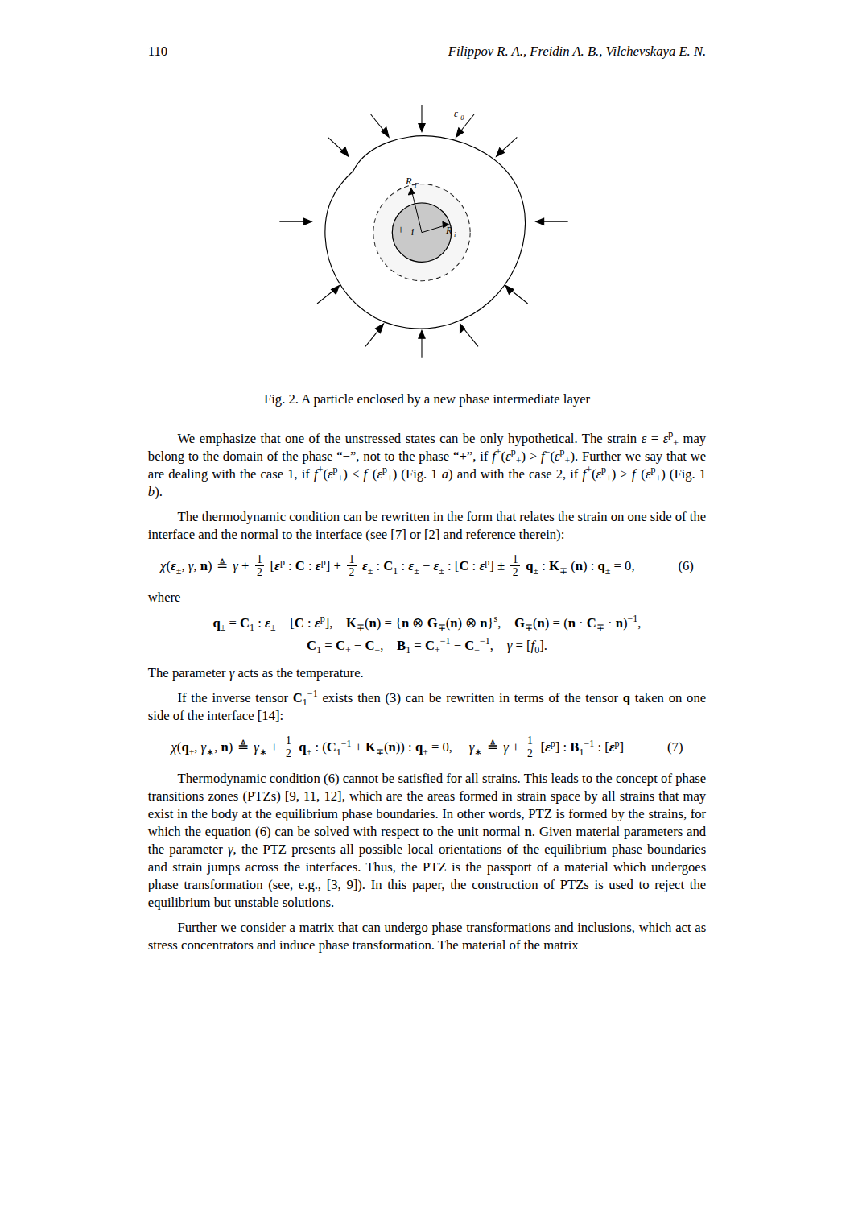110 Filippov R. A., Freidin A. B., Vilchevskaya E. N.
R Γ R i i − + ε 0
Fig. 2. A particle enclosed by a new phase intermediate layer
We emphasize that one of the unstressed states can be only hypothetical. The strain ε = εp+ may belong to the domain of the phase “−”, not to the phase “+”, if f+(εp+) > f−(εp+). Further we say that we are dealing with the case 1, if f+(εp+) < f−(εp+) (Fig. 1 a) and with the case 2, if f+(εp+) > f−(εp+) (Fig. 1 b).
The thermodynamic condition can be rewritten in the form that relates the strain on one side of the interface and the normal to the interface (see [7] or [2] and reference therein):
χ(ε±, γ, n) γ + 12 [εp : C : εp] + 12 ε± : C1 : ε± − ε± : [C : εp] ± 12 q± : K∓ (n) : q± = 0,
(6)
where
q± = C1 : ε± − [C : εp], K∓(n) = {n ⊗ G∓(n) ⊗ n}s, G∓(n) = (n · C∓ · n)−1,
C1 = C+ − C−, B1 = C+−1 − C−−1, γ = [f0].
The parameter γ acts as the temperature.
If the inverse tensor C1−1 exists then (3) can be rewritten in terms of the tensor q taken on one side of the interface [14]:
χ(q±, γ∗, n) γ∗ + 12 q± : (C1−1 ± K∓(n)) : q± = 0, γ∗ γ + 12 [εp] : B1−1 : [εp]
(7)
Thermodynamic condition (6) cannot be satisfied for all strains. This leads to the concept of phase transitions zones (PTZs) [9, 11, 12], which are the areas formed in strain space by all strains that may exist in the body at the equilibrium phase boundaries. In other words, PTZ is formed by the strains, for which the equation (6) can be solved with respect to the unit normal n. Given material parameters and the parameter γ, the PTZ presents all possible local orientations of the equilibrium phase boundaries and strain jumps across the interfaces. Thus, the PTZ is the passport of a material which undergoes phase transformation (see, e.g., [3, 9]). In this paper, the construction of PTZs is used to reject the equilibrium but unstable solutions.
Further we consider a matrix that can undergo phase transformations and inclusions, which act as stress concentrators and induce phase transformation. The material of the matrix